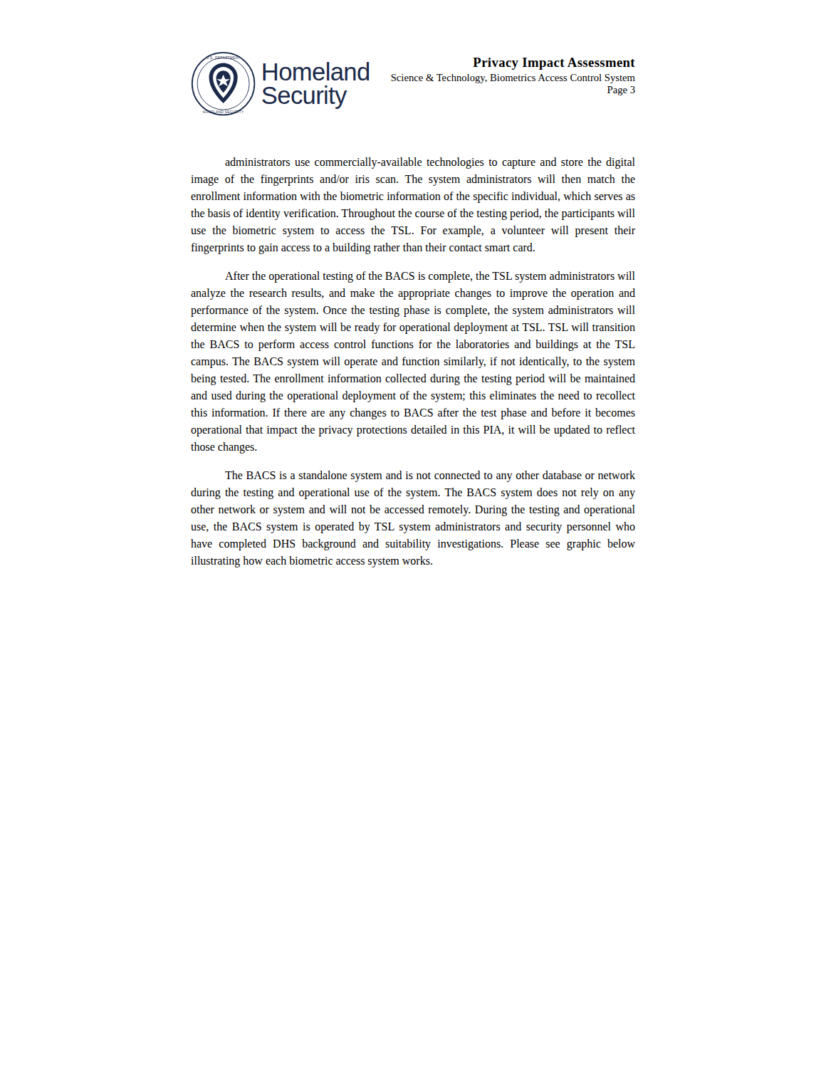U.S. DEPARTMENT HOMELAND SECURITY
Homeland Security
Privacy Impact Assessment
Science & Technology, Biometrics Access Control System
Page 3
administrators use commercially-available technologies to capture and store the digital image of the fingerprints and/or iris scan. The system administrators will then match the enrollment information with the biometric information of the specific individual, which serves as the basis of identity verification. Throughout the course of the testing period, the participants will use the biometric system to access the TSL. For example, a volunteer will present their fingerprints to gain access to a building rather than their contact smart card.
After the operational testing of the BACS is complete, the TSL system administrators will analyze the research results, and make the appropriate changes to improve the operation and performance of the system. Once the testing phase is complete, the system administrators will determine when the system will be ready for operational deployment at TSL. TSL will transition the BACS to perform access control functions for the laboratories and buildings at the TSL campus. The BACS system will operate and function similarly, if not identically, to the system being tested. The enrollment information collected during the testing period will be maintained and used during the operational deployment of the system; this eliminates the need to recollect this information. If there are any changes to BACS after the test phase and before it becomes operational that impact the privacy protections detailed in this PIA, it will be updated to reflect those changes.
The BACS is a standalone system and is not connected to any other database or network during the testing and operational use of the system. The BACS system does not rely on any other network or system and will not be accessed remotely. During the testing and operational use, the BACS system is operated by TSL system administrators and security personnel who have completed DHS background and suitability investigations. Please see graphic below illustrating how each biometric access system works.